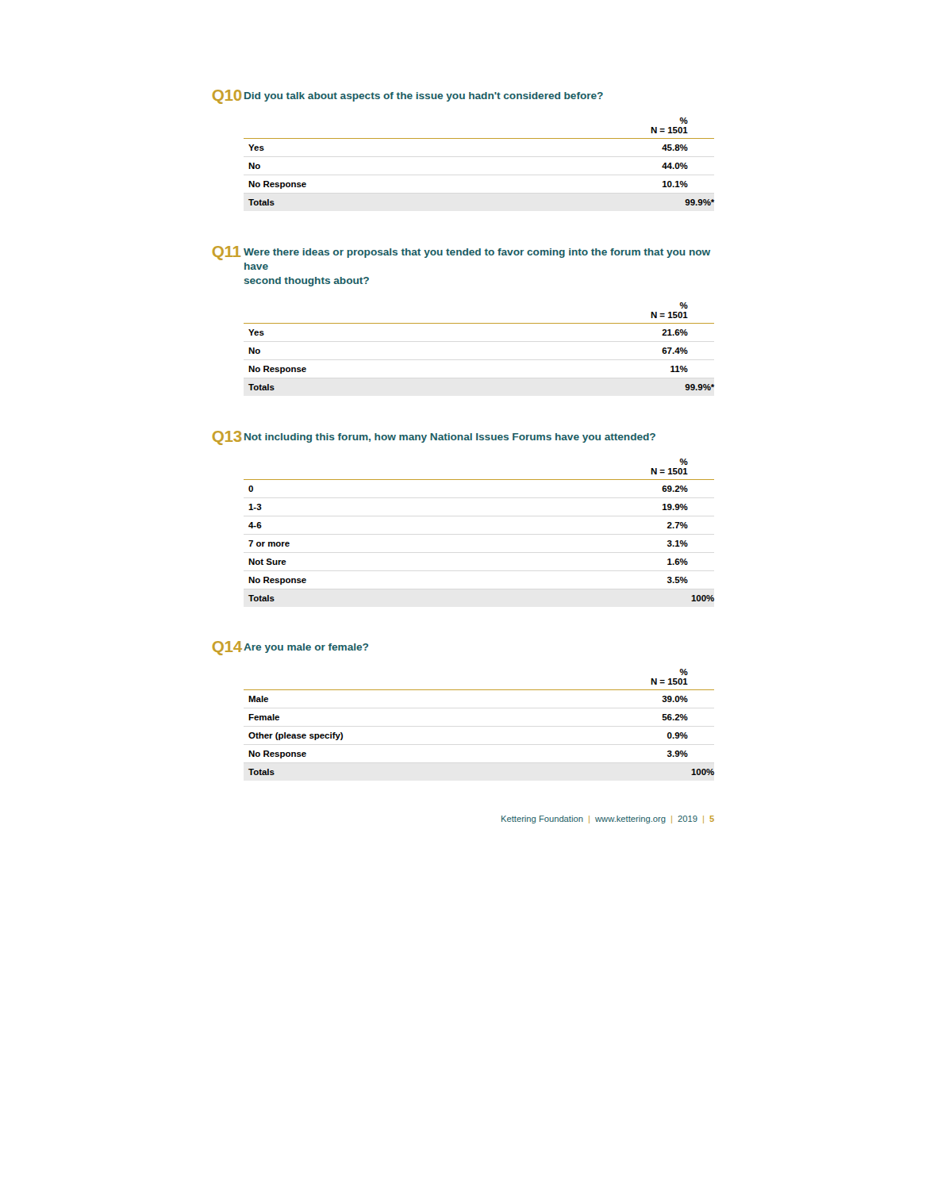Q10
Did you talk about aspects of the issue you hadn't considered before?
| | % |
| --- | --- |
| | N = 1501 |
| Yes | 45.8% |
| No | 44.0% |
| No Response | 10.1% |
| Totals | 99.9%* |
Q11
Were there ideas or proposals that you tended to favor coming into the forum that you now have
second thoughts about?
| | % |
| --- | --- |
| | N = 1501 |
| Yes | 21.6% |
| No | 67.4% |
| No Response | 11% |
| Totals | 99.9%* |
Q13
Not including this forum, how many National Issues Forums have you attended?
| | % |
| --- | --- |
| | N = 1501 |
| 0 | 69.2% |
| 1-3 | 19.9% |
| 4-6 | 2.7% |
| 7 or more | 3.1% |
| Not Sure | 1.6% |
| No Response | 3.5% |
| Totals | 100% |
Q14
Are you male or female?
| | % |
| --- | --- |
| | N = 1501 |
| Male | 39.0% |
| Female | 56.2% |
| Other (please specify) | 0.9% |
| No Response | 3.9% |
| Totals | 100% |
Kettering Foundation | www.kettering.org | 2019 | 5